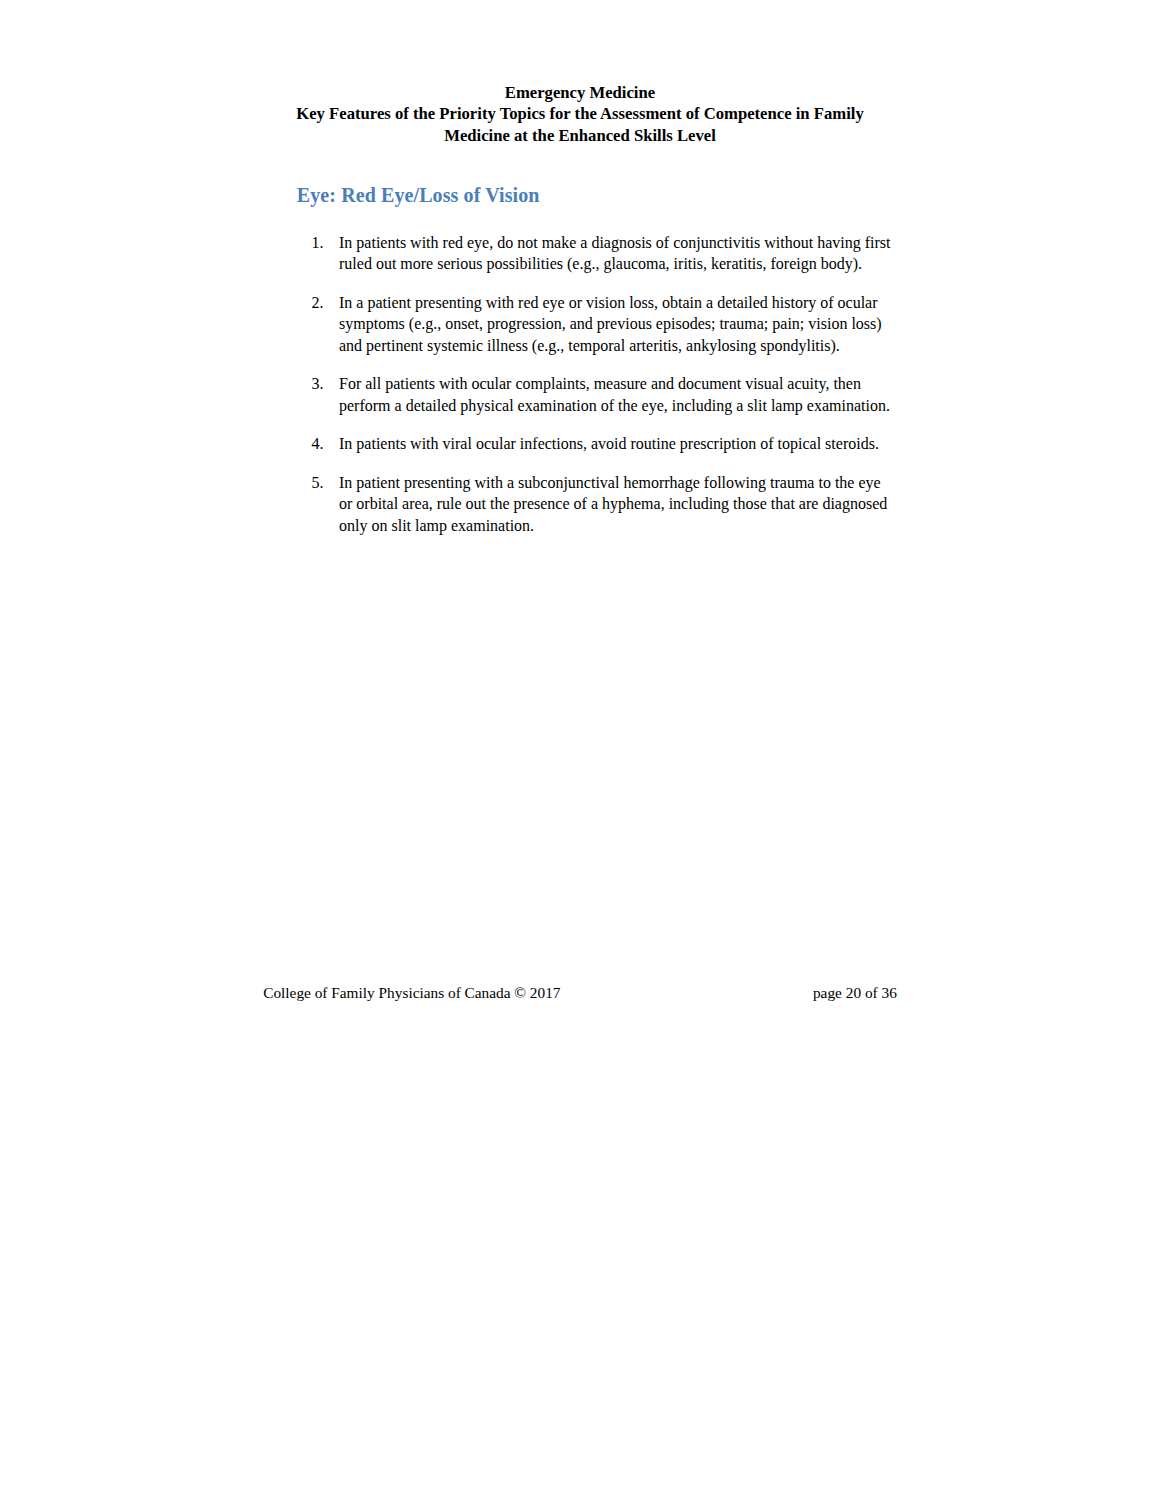Emergency Medicine Key Features of the Priority Topics for the Assessment of Competence in Family Medicine at the Enhanced Skills Level
Eye: Red Eye/Loss of Vision
In patients with red eye, do not make a diagnosis of conjunctivitis without having first ruled out more serious possibilities (e.g., glaucoma, iritis, keratitis, foreign body).
In a patient presenting with red eye or vision loss, obtain a detailed history of ocular symptoms (e.g., onset, progression, and previous episodes; trauma; pain; vision loss) and pertinent systemic illness (e.g., temporal arteritis, ankylosing spondylitis).
For all patients with ocular complaints, measure and document visual acuity, then perform a detailed physical examination of the eye, including a slit lamp examination.
In patients with viral ocular infections, avoid routine prescription of topical steroids.
In patient presenting with a subconjunctival hemorrhage following trauma to the eye or orbital area, rule out the presence of a hyphema, including those that are diagnosed only on slit lamp examination.
College of Family Physicians of Canada © 2017
page 20 of 36